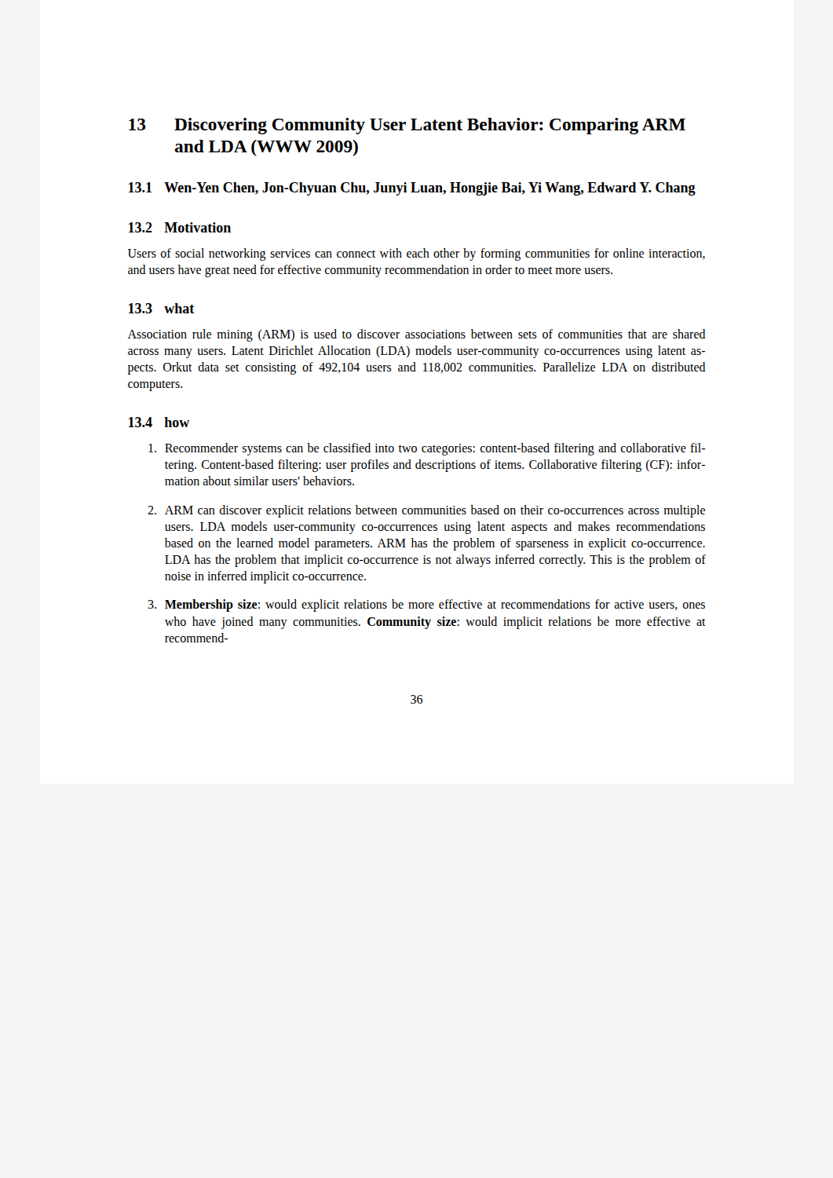13 Discovering Community User Latent Behavior: Comparing ARM and LDA (WWW 2009)
13.1 Wen-Yen Chen, Jon-Chyuan Chu, Junyi Luan, Hongjie Bai, Yi Wang, Edward Y. Chang
13.2 Motivation
Users of social networking services can connect with each other by forming communities for online interaction, and users have great need for effective community recommendation in order to meet more users.
13.3what
Association rule mining (ARM) is used to discover associations between sets of communities that are shared across many users. Latent Dirichlet Allocation (LDA) models user-community co-occurrences using latent aspects. Orkut data set consisting of 492,104 users and 118,002 communities. Parallelize LDA on distributed computers.
13.4how
Recommender systems can be classified into two categories: content-based filtering and collaborative filtering. Content-based filtering: user profiles and descriptions of items. Collaborative filtering (CF): information about similar users' behaviors.
ARM can discover explicit relations between communities based on their co-occurrences across multiple users. LDA models user-community co-occurrences using latent aspects and makes recommendations based on the learned model parameters. ARM has the problem of sparseness in explicit co-occurrence. LDA has the problem that implicit co-occurrence is not always inferred correctly. This is the problem of noise in inferred implicit co-occurrence.
Membership size: would explicit relations be more effective at recommendations for active users, ones who have joined many communities. Community size: would implicit relations be more effective at recommend-
36